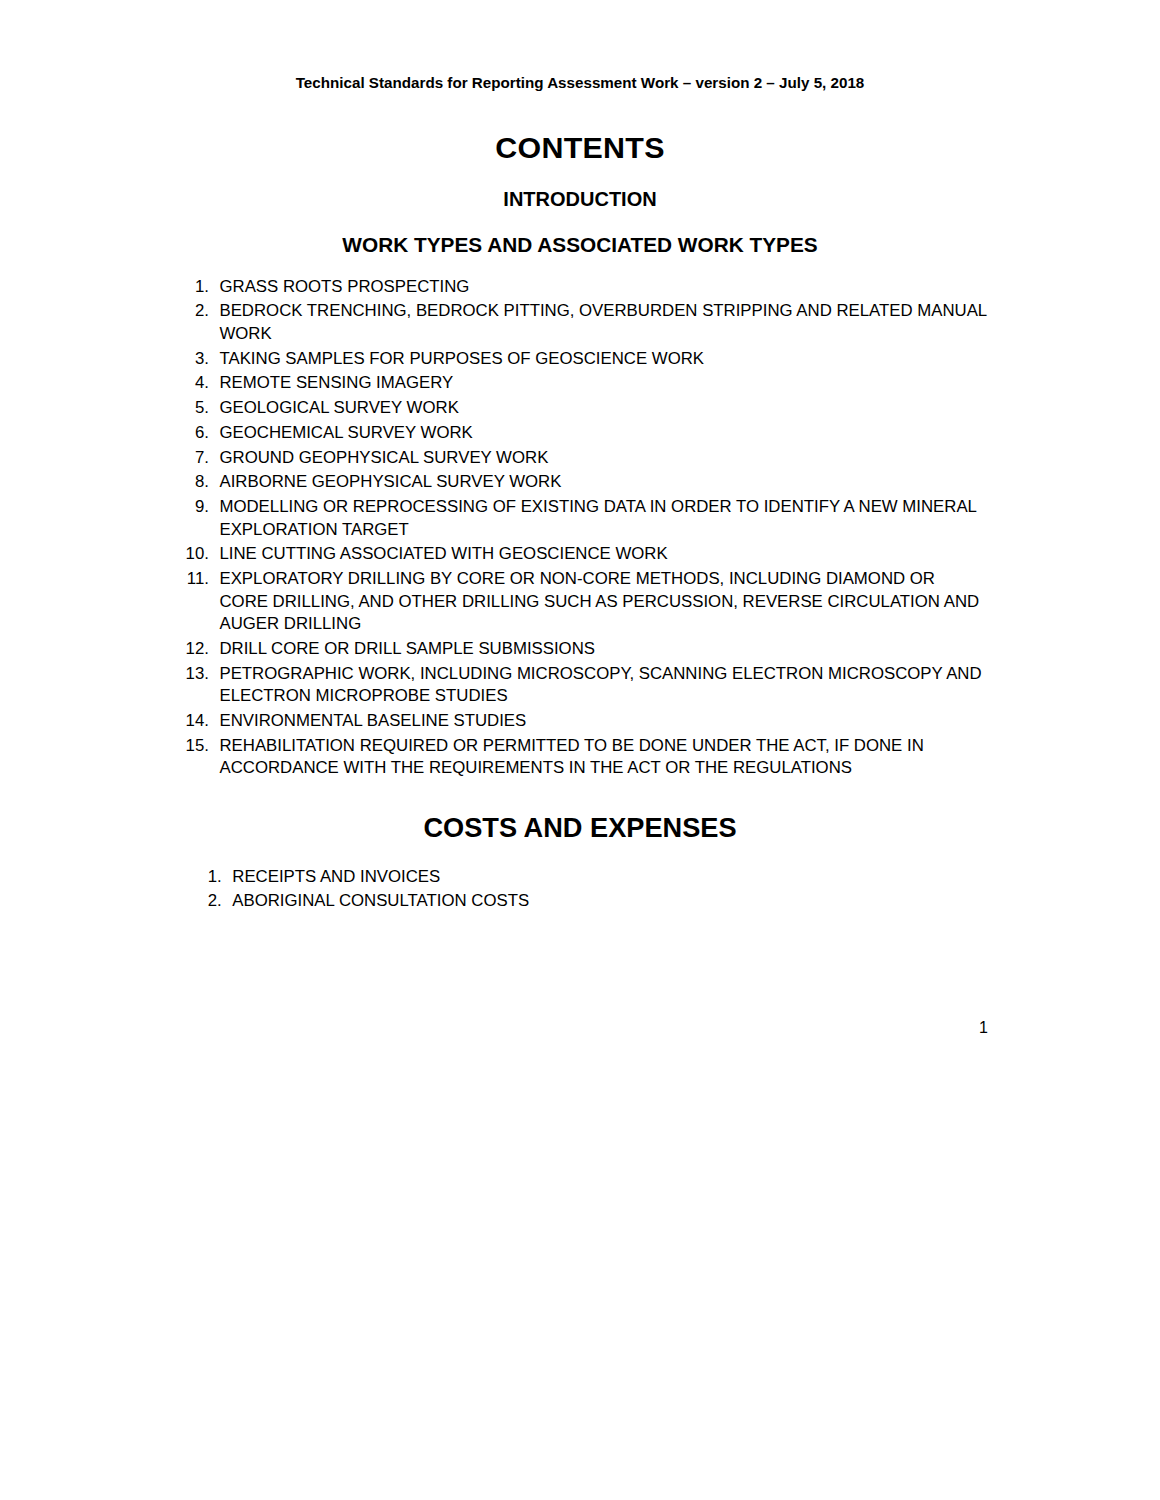Technical Standards for Reporting Assessment Work – version 2 – July 5, 2018
CONTENTS
INTRODUCTION
WORK TYPES AND ASSOCIATED WORK TYPES
GRASS ROOTS PROSPECTING
BEDROCK TRENCHING, BEDROCK PITTING, OVERBURDEN STRIPPING AND RELATED MANUAL WORK
TAKING SAMPLES FOR PURPOSES OF GEOSCIENCE WORK
REMOTE SENSING IMAGERY
GEOLOGICAL SURVEY WORK
GEOCHEMICAL SURVEY WORK
GROUND GEOPHYSICAL SURVEY WORK
AIRBORNE GEOPHYSICAL SURVEY WORK
MODELLING OR REPROCESSING OF EXISTING DATA IN ORDER TO IDENTIFY A NEW MINERAL EXPLORATION TARGET
LINE CUTTING ASSOCIATED WITH GEOSCIENCE WORK
EXPLORATORY DRILLING BY CORE OR NON-CORE METHODS, INCLUDING DIAMOND OR CORE DRILLING, AND OTHER DRILLING SUCH AS PERCUSSION, REVERSE CIRCULATION AND AUGER DRILLING
DRILL CORE OR DRILL SAMPLE SUBMISSIONS
PETROGRAPHIC WORK, INCLUDING MICROSCOPY, SCANNING ELECTRON MICROSCOPY AND ELECTRON MICROPROBE STUDIES
ENVIRONMENTAL BASELINE STUDIES
REHABILITATION REQUIRED OR PERMITTED TO BE DONE UNDER THE ACT, IF DONE IN ACCORDANCE WITH THE REQUIREMENTS IN THE ACT OR THE REGULATIONS
COSTS AND EXPENSES
RECEIPTS AND INVOICES
ABORIGINAL CONSULTATION COSTS
1